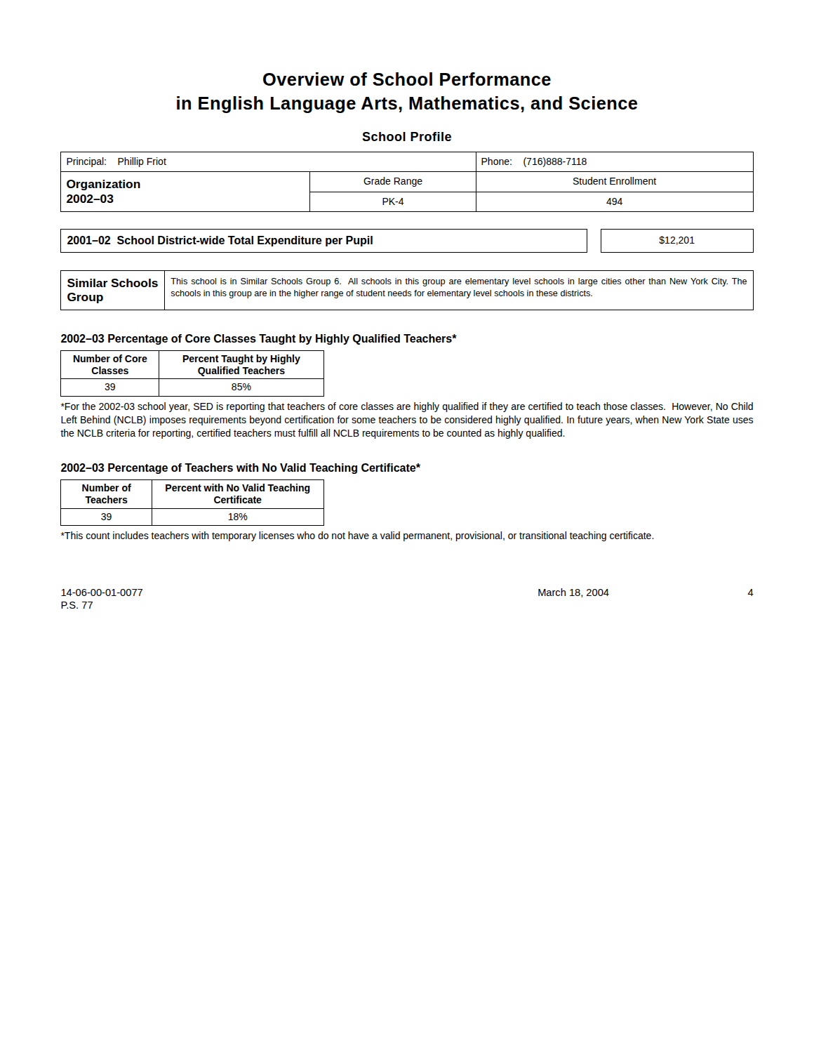Overview of School Performance
in English Language Arts, Mathematics, and Science
School Profile
| Principal: Phillip Friot | Phone: (716)888-7118 |
| Organization 2002–03 | Grade Range | Student Enrollment |
| PK-4 | 494 |
| 2001–02 School District-wide Total Expenditure per Pupil | | $12,201 |
| Similar Schools Group | This school is in Similar Schools Group 6. All schools in this group are elementary level schools in large cities other than New York City. The schools in this group are in the higher range of student needs for elementary level schools in these districts. |
2002–03 Percentage of Core Classes Taught by Highly Qualified Teachers*
| Number of Core Classes | Percent Taught by Highly Qualified Teachers |
| --- | --- |
| 39 | 85% |
*For the 2002-03 school year, SED is reporting that teachers of core classes are highly qualified if they are certified to teach those classes. However, No Child Left Behind (NCLB) imposes requirements beyond certification for some teachers to be considered highly qualified. In future years, when New York State uses the NCLB criteria for reporting, certified teachers must fulfill all NCLB requirements to be counted as highly qualified.
2002–03 Percentage of Teachers with No Valid Teaching Certificate*
| Number of Teachers | Percent with No Valid Teaching Certificate |
| --- | --- |
| 39 | 18% |
*This count includes teachers with temporary licenses who do not have a valid permanent, provisional, or transitional teaching certificate.
| 14-06-00-01-0077 P.S. 77 | March 18, 2004 | 4 |